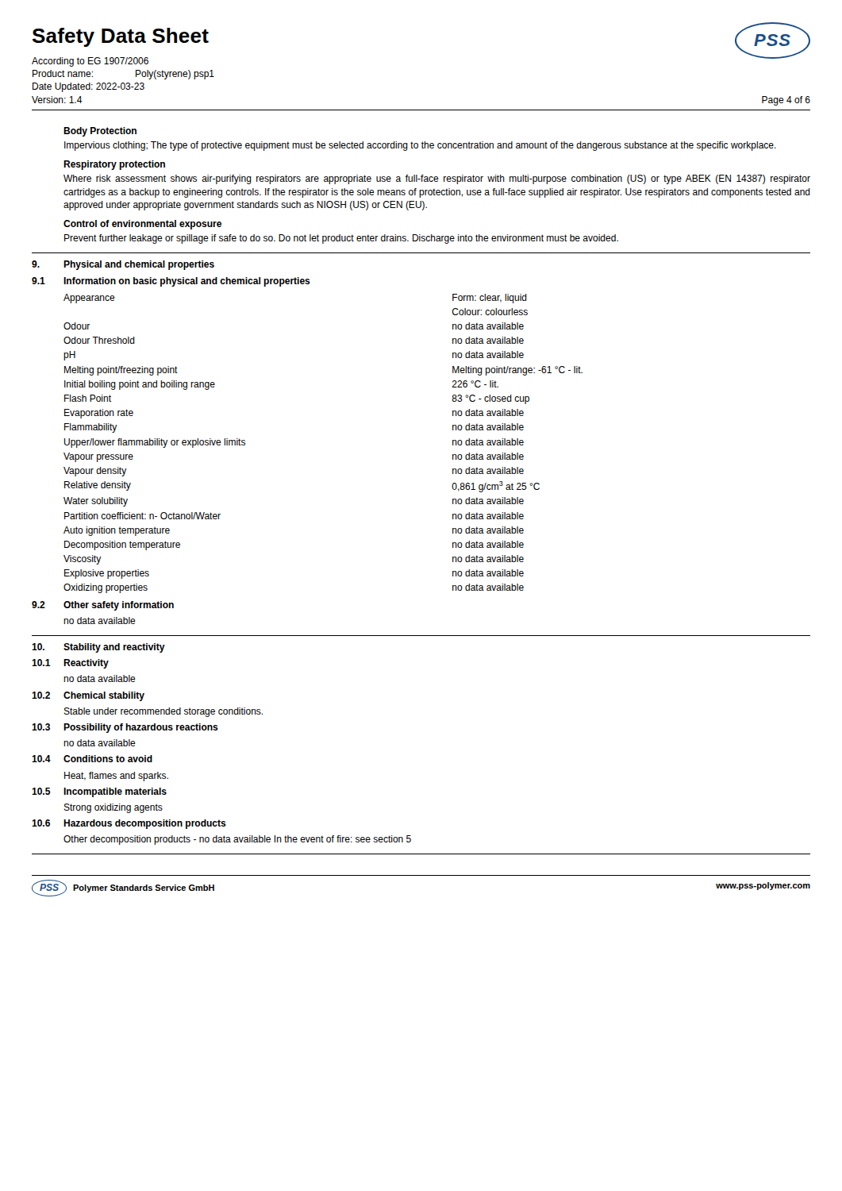PSS
Safety Data Sheet
According to EG 1907/2006
Product name: Poly(styrene) psp1
Date Updated: 2022-03-23
Version: 1.4 Page 4 of 6
Body Protection
Impervious clothing; The type of protective equipment must be selected according to the concentration and amount of the dangerous substance at the specific workplace.
Respiratory protection
Where risk assessment shows air-purifying respirators are appropriate use a full-face respirator with multi-purpose combination (US) or type ABEK (EN 14387) respirator cartridges as a backup to engineering controls. If the respirator is the sole means of protection, use a full-face supplied air respirator. Use respirators and components tested and approved under appropriate government standards such as NIOSH (US) or CEN (EU).
Control of environmental exposure
Prevent further leakage or spillage if safe to do so. Do not let product enter drains. Discharge into the environment must be avoided.
9. Physical and chemical properties
9.1 Information on basic physical and chemical properties
| Appearance | Form: clear, liquid |
| | Colour: colourless |
| Odour | no data available |
| Odour Threshold | no data available |
| pH | no data available |
| Melting point/freezing point | Melting point/range: -61 °C - lit. |
| Initial boiling point and boiling range | 226 °C - lit. |
| Flash Point | 83 °C - closed cup |
| Evaporation rate | no data available |
| Flammability | no data available |
| Upper/lower flammability or explosive limits | no data available |
| Vapour pressure | no data available |
| Vapour density | no data available |
| Relative density | 0,861 g/cm 3 at 25 °C |
| Water solubility | no data available |
| Partition coefficient: n- Octanol/Water | no data available |
| Auto ignition temperature | no data available |
| Decomposition temperature | no data available |
| Viscosity | no data available |
| Explosive properties | no data available |
| Oxidizing properties | no data available |
9.2 Other safety information
no data available
10. Stability and reactivity
10.1 Reactivity
no data available
10.2 Chemical stability
Stable under recommended storage conditions.
10.3 Possibility of hazardous reactions
no data available
10.4 Conditions to avoid
Heat, flames and sparks.
10.5 Incompatible materials
Strong oxidizing agents
10.6 Hazardous decomposition products
Other decomposition products - no data available In the event of fire: see section 5
PSS Polymer Standards Service GmbH
www.pss-polymer.com